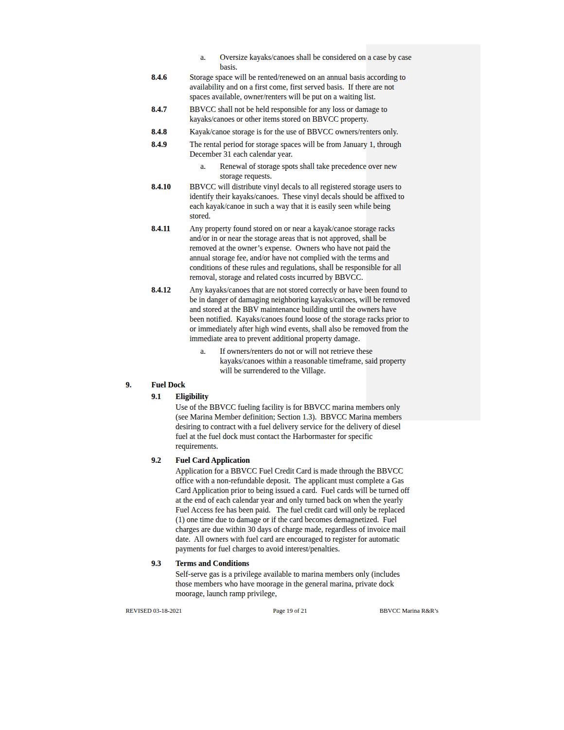a. Oversize kayaks/canoes shall be considered on a case by case basis.
8.4.6 Storage space will be rented/renewed on an annual basis according to availability and on a first come, first served basis. If there are not spaces available, owner/renters will be put on a waiting list.
8.4.7 BBVCC shall not be held responsible for any loss or damage to kayaks/canoes or other items stored on BBVCC property.
8.4.8 Kayak/canoe storage is for the use of BBVCC owners/renters only.
8.4.9 The rental period for storage spaces will be from January 1, through December 31 each calendar year.
a. Renewal of storage spots shall take precedence over new storage requests.
8.4.10 BBVCC will distribute vinyl decals to all registered storage users to identify their kayaks/canoes. These vinyl decals should be affixed to each kayak/canoe in such a way that it is easily seen while being stored.
8.4.11 Any property found stored on or near a kayak/canoe storage racks and/or in or near the storage areas that is not approved, shall be removed at the owner’s expense. Owners who have not paid the annual storage fee, and/or have not complied with the terms and conditions of these rules and regulations, shall be responsible for all removal, storage and related costs incurred by BBVCC.
8.4.12 Any kayaks/canoes that are not stored correctly or have been found to be in danger of damaging neighboring kayaks/canoes, will be removed and stored at the BBV maintenance building until the owners have been notified. Kayaks/canoes found loose of the storage racks prior to or immediately after high wind events, shall also be removed from the immediate area to prevent additional property damage.
a. If owners/renters do not or will not retrieve these kayaks/canoes within a reasonable timeframe, said property will be surrendered to the Village.
9. Fuel Dock
9.1 Eligibility
Use of the BBVCC fueling facility is for BBVCC marina members only (see Marina Member definition; Section 1.3). BBVCC Marina members desiring to contract with a fuel delivery service for the delivery of diesel fuel at the fuel dock must contact the Harbormaster for specific requirements.
9.2 Fuel Card Application
Application for a BBVCC Fuel Credit Card is made through the BBVCC office with a non-refundable deposit. The applicant must complete a Gas Card Application prior to being issued a card. Fuel cards will be turned off at the end of each calendar year and only turned back on when the yearly Fuel Access fee has been paid. The fuel credit card will only be replaced (1) one time due to damage or if the card becomes demagnetized. Fuel charges are due within 30 days of charge made, regardless of invoice mail date. All owners with fuel card are encouraged to register for automatic payments for fuel charges to avoid interest/penalties.
9.3 Terms and Conditions
Self-serve gas is a privilege available to marina members only (includes those members who have moorage in the general marina, private dock moorage, launch ramp privilege,
REVISED 03-18-2021 Page 19 of 21 BBVCC Marina R&R’s